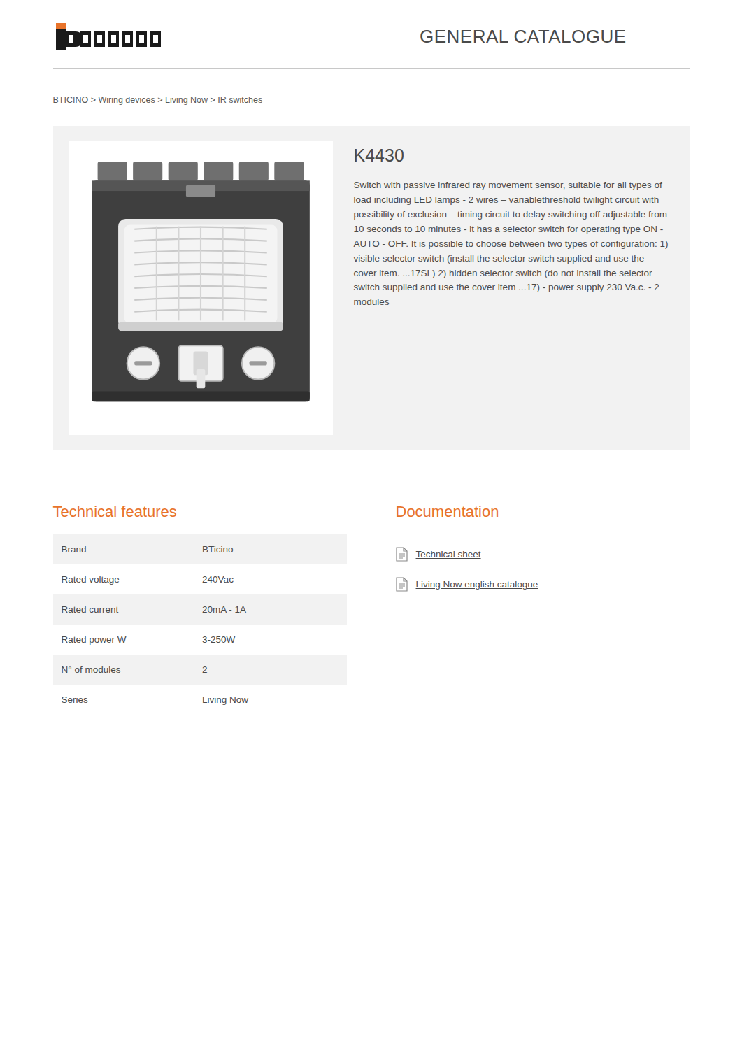GENERAL CATALOGUE
BTICINO > Wiring devices > Living Now > IR switches
K4430
Switch with passive infrared ray movement sensor, suitable for all types of load including LED lamps - 2 wires – variablethreshold twilight circuit with possibility of exclusion – timing circuit to delay switching off adjustable from 10 seconds to 10 minutes - it has a selector switch for operating type ON - AUTO - OFF. It is possible to choose between two types of configuration: 1) visible selector switch (install the selector switch supplied and use the cover item. ...17SL) 2) hidden selector switch (do not install the selector switch supplied and use the cover item ...17) - power supply 230 Va.c. - 2 modules
Technical features
| Brand | BTicino |
| Rated voltage | 240Vac |
| Rated current | 20mA - 1A |
| Rated power W | 3-250W |
| N° of modules | 2 |
| Series | Living Now |
Documentation
Technical sheet
Living Now english catalogue